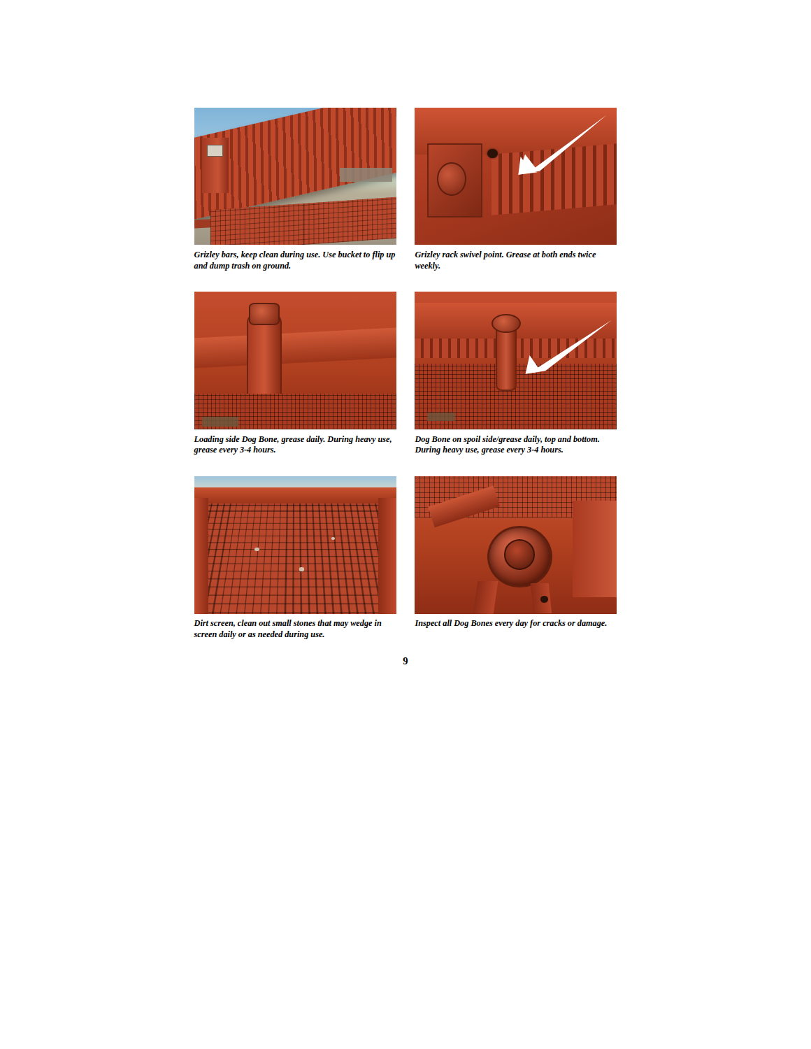Grizley bars, keep clean during use. Use bucket to flip up and dump trash on ground.
Grizley rack swivel point. Grease at both ends twice weekly.
Loading side Dog Bone, grease daily. During heavy use, grease every 3-4 hours.
Dog Bone on spoil side/grease daily, top and bottom. During heavy use, grease every 3-4 hours.
Dirt screen, clean out small stones that may wedge in screen daily or as needed during use.
Inspect all Dog Bones every day for cracks or damage.
9